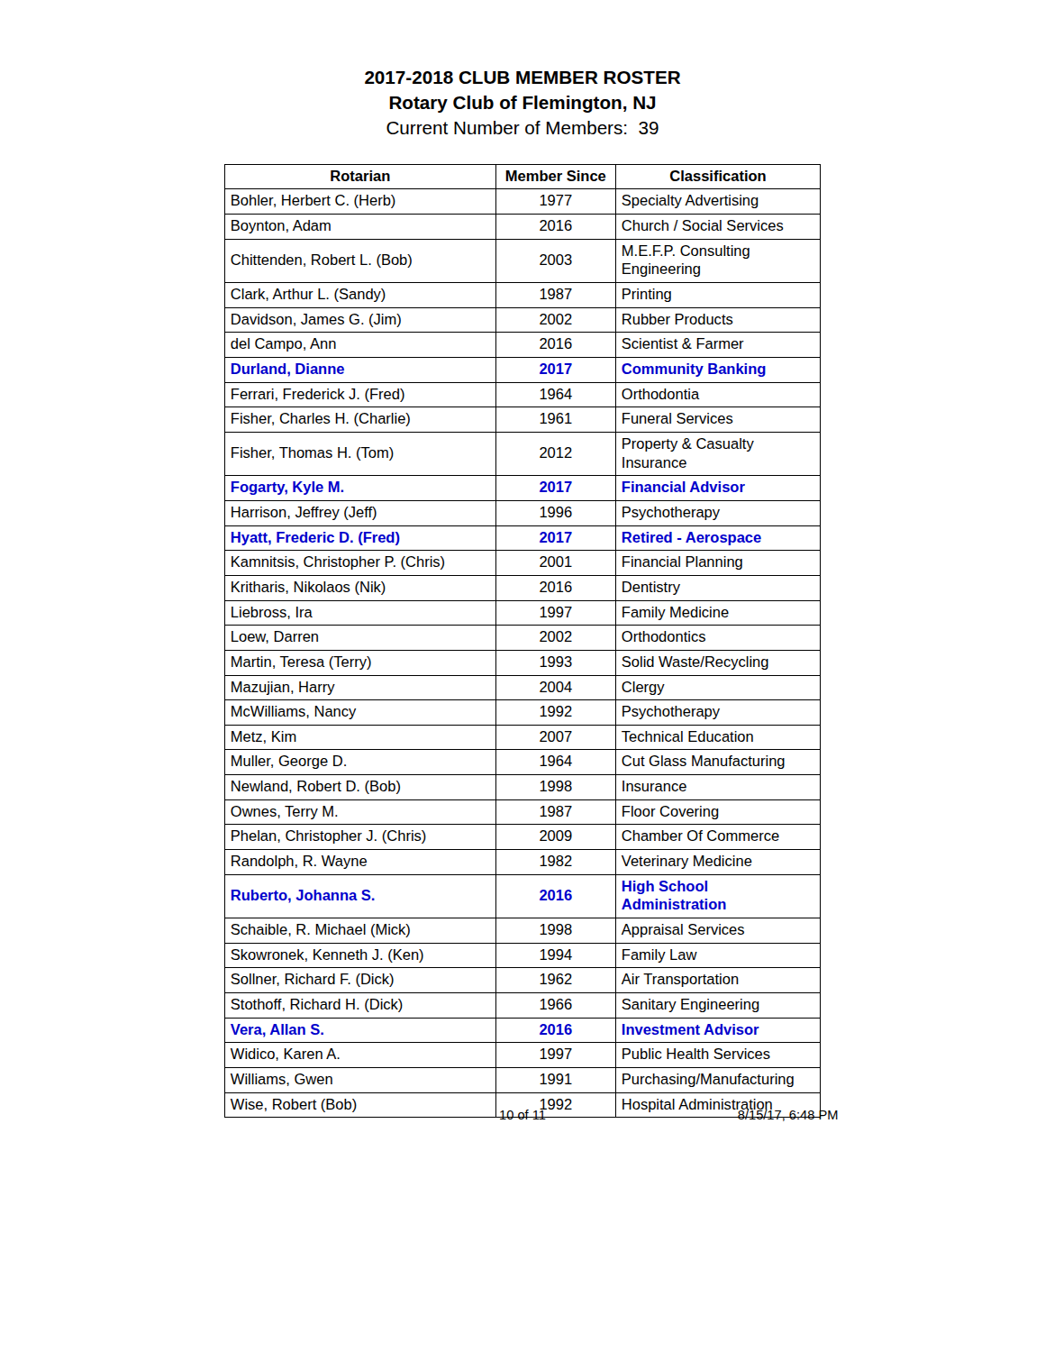2017-2018 CLUB MEMBER ROSTER
Rotary Club of Flemington, NJ
Current Number of Members: 39
| Rotarian | Member Since | Classification |
| --- | --- | --- |
| Bohler, Herbert C. (Herb) | 1977 | Specialty Advertising |
| Boynton, Adam | 2016 | Church / Social Services |
| Chittenden, Robert L. (Bob) | 2003 | M.E.F.P. Consulting Engineering |
| Clark, Arthur L. (Sandy) | 1987 | Printing |
| Davidson, James G. (Jim) | 2002 | Rubber Products |
| del Campo, Ann | 2016 | Scientist & Farmer |
| Durland, Dianne | 2017 | Community Banking |
| Ferrari, Frederick J. (Fred) | 1964 | Orthodontia |
| Fisher, Charles H. (Charlie) | 1961 | Funeral Services |
| Fisher, Thomas H. (Tom) | 2012 | Property & Casualty Insurance |
| Fogarty, Kyle M. | 2017 | Financial Advisor |
| Harrison, Jeffrey (Jeff) | 1996 | Psychotherapy |
| Hyatt, Frederic D. (Fred) | 2017 | Retired - Aerospace |
| Kamnitsis, Christopher P. (Chris) | 2001 | Financial Planning |
| Kritharis, Nikolaos (Nik) | 2016 | Dentistry |
| Liebross, Ira | 1997 | Family Medicine |
| Loew, Darren | 2002 | Orthodontics |
| Martin, Teresa (Terry) | 1993 | Solid Waste/Recycling |
| Mazujian, Harry | 2004 | Clergy |
| McWilliams, Nancy | 1992 | Psychotherapy |
| Metz, Kim | 2007 | Technical Education |
| Muller, George D. | 1964 | Cut Glass Manufacturing |
| Newland, Robert D. (Bob) | 1998 | Insurance |
| Ownes, Terry M. | 1987 | Floor Covering |
| Phelan, Christopher J. (Chris) | 2009 | Chamber Of Commerce |
| Randolph, R. Wayne | 1982 | Veterinary Medicine |
| Ruberto, Johanna S. | 2016 | High School Administration |
| Schaible, R. Michael (Mick) | 1998 | Appraisal Services |
| Skowronek, Kenneth J. (Ken) | 1994 | Family Law |
| Sollner, Richard F. (Dick) | 1962 | Air Transportation |
| Stothoff, Richard H. (Dick) | 1966 | Sanitary Engineering |
| Vera, Allan S. | 2016 | Investment Advisor |
| Widico, Karen A. | 1997 | Public Health Services |
| Williams, Gwen | 1991 | Purchasing/Manufacturing |
| Wise, Robert (Bob) | 1992 | Hospital Administration |
10 of 11
8/15/17, 6:48 PM